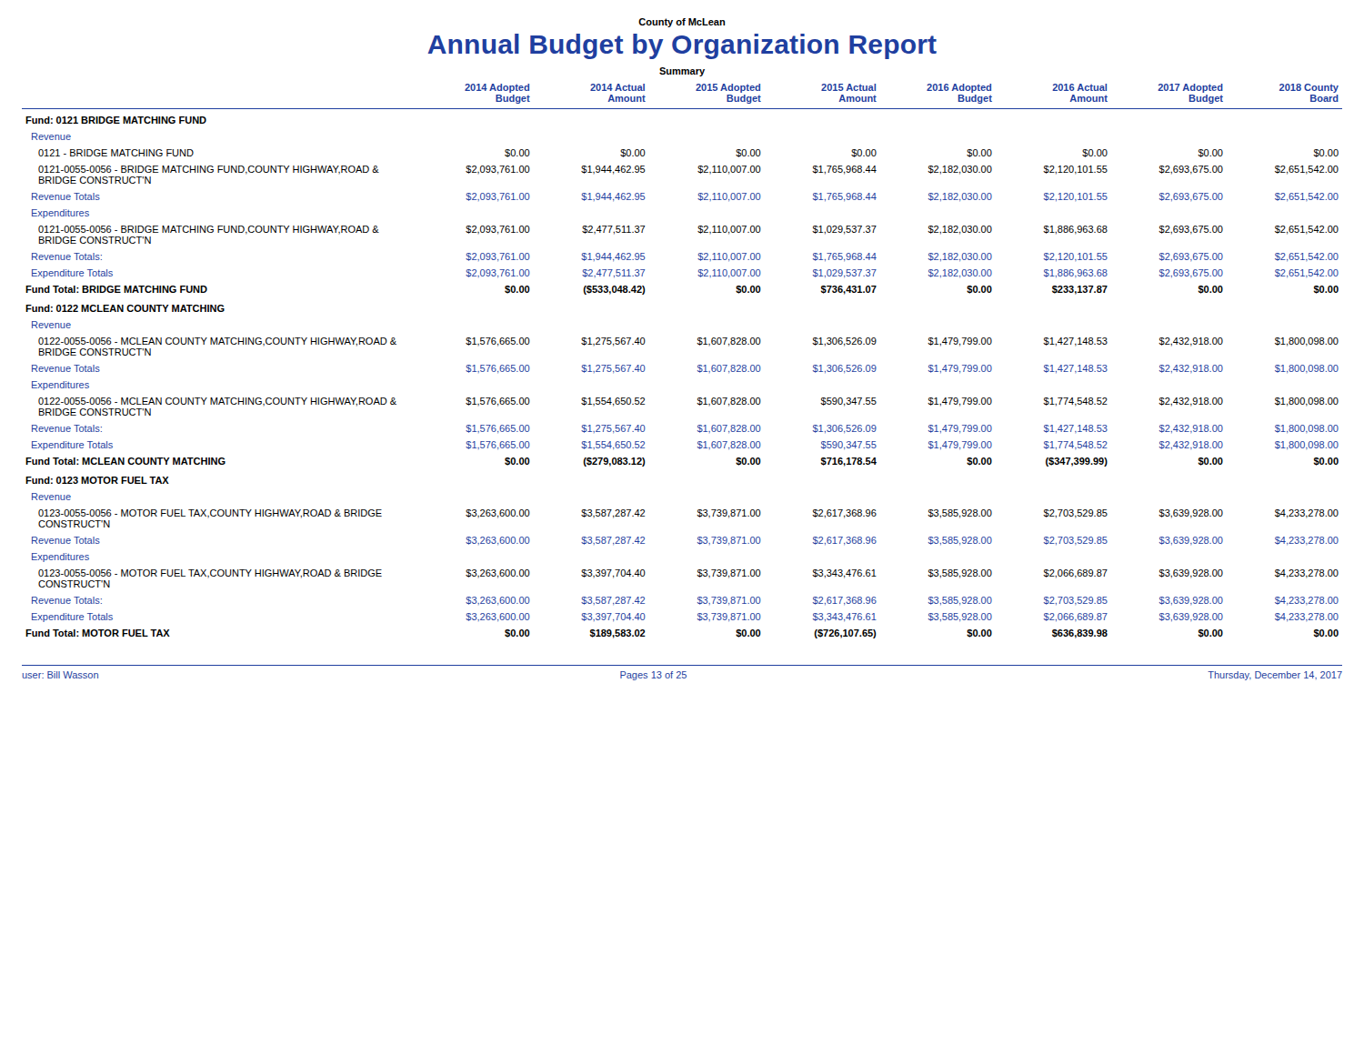County of McLean
Annual Budget by Organization Report
Summary
| | 2014 Adopted Budget | 2014 Actual Amount | 2015 Adopted Budget | 2015 Actual Amount | 2016 Adopted Budget | 2016 Actual Amount | 2017 Adopted Budget | 2018 County Board |
| --- | --- | --- | --- | --- | --- | --- | --- | --- |
| Fund: 0121 BRIDGE MATCHING FUND |
| Revenue |
| 0121 - BRIDGE MATCHING FUND | $0.00 | $0.00 | $0.00 | $0.00 | $0.00 | $0.00 | $0.00 | $0.00 |
| 0121-0055-0056 - BRIDGE MATCHING FUND,COUNTY HIGHWAY,ROAD & BRIDGE CONSTRUCT'N | $2,093,761.00 | $1,944,462.95 | $2,110,007.00 | $1,765,968.44 | $2,182,030.00 | $2,120,101.55 | $2,693,675.00 | $2,651,542.00 |
| Revenue Totals | $2,093,761.00 | $1,944,462.95 | $2,110,007.00 | $1,765,968.44 | $2,182,030.00 | $2,120,101.55 | $2,693,675.00 | $2,651,542.00 |
| Expenditures |
| 0121-0055-0056 - BRIDGE MATCHING FUND,COUNTY HIGHWAY,ROAD & BRIDGE CONSTRUCT'N | $2,093,761.00 | $2,477,511.37 | $2,110,007.00 | $1,029,537.37 | $2,182,030.00 | $1,886,963.68 | $2,693,675.00 | $2,651,542.00 |
| Revenue Totals: | $2,093,761.00 | $1,944,462.95 | $2,110,007.00 | $1,765,968.44 | $2,182,030.00 | $2,120,101.55 | $2,693,675.00 | $2,651,542.00 |
| Expenditure Totals | $2,093,761.00 | $2,477,511.37 | $2,110,007.00 | $1,029,537.37 | $2,182,030.00 | $1,886,963.68 | $2,693,675.00 | $2,651,542.00 |
| Fund Total: BRIDGE MATCHING FUND | $0.00 | ($533,048.42) | $0.00 | $736,431.07 | $0.00 | $233,137.87 | $0.00 | $0.00 |
| Fund: 0122 MCLEAN COUNTY MATCHING |
| Revenue |
| 0122-0055-0056 - MCLEAN COUNTY MATCHING,COUNTY HIGHWAY,ROAD & BRIDGE CONSTRUCT'N | $1,576,665.00 | $1,275,567.40 | $1,607,828.00 | $1,306,526.09 | $1,479,799.00 | $1,427,148.53 | $2,432,918.00 | $1,800,098.00 |
| Revenue Totals | $1,576,665.00 | $1,275,567.40 | $1,607,828.00 | $1,306,526.09 | $1,479,799.00 | $1,427,148.53 | $2,432,918.00 | $1,800,098.00 |
| Expenditures |
| 0122-0055-0056 - MCLEAN COUNTY MATCHING,COUNTY HIGHWAY,ROAD & BRIDGE CONSTRUCT'N | $1,576,665.00 | $1,554,650.52 | $1,607,828.00 | $590,347.55 | $1,479,799.00 | $1,774,548.52 | $2,432,918.00 | $1,800,098.00 |
| Revenue Totals: | $1,576,665.00 | $1,275,567.40 | $1,607,828.00 | $1,306,526.09 | $1,479,799.00 | $1,427,148.53 | $2,432,918.00 | $1,800,098.00 |
| Expenditure Totals | $1,576,665.00 | $1,554,650.52 | $1,607,828.00 | $590,347.55 | $1,479,799.00 | $1,774,548.52 | $2,432,918.00 | $1,800,098.00 |
| Fund Total: MCLEAN COUNTY MATCHING | $0.00 | ($279,083.12) | $0.00 | $716,178.54 | $0.00 | ($347,399.99) | $0.00 | $0.00 |
| Fund: 0123 MOTOR FUEL TAX |
| Revenue |
| 0123-0055-0056 - MOTOR FUEL TAX,COUNTY HIGHWAY,ROAD & BRIDGE CONSTRUCT'N | $3,263,600.00 | $3,587,287.42 | $3,739,871.00 | $2,617,368.96 | $3,585,928.00 | $2,703,529.85 | $3,639,928.00 | $4,233,278.00 |
| Revenue Totals | $3,263,600.00 | $3,587,287.42 | $3,739,871.00 | $2,617,368.96 | $3,585,928.00 | $2,703,529.85 | $3,639,928.00 | $4,233,278.00 |
| Expenditures |
| 0123-0055-0056 - MOTOR FUEL TAX,COUNTY HIGHWAY,ROAD & BRIDGE CONSTRUCT'N | $3,263,600.00 | $3,397,704.40 | $3,739,871.00 | $3,343,476.61 | $3,585,928.00 | $2,066,689.87 | $3,639,928.00 | $4,233,278.00 |
| Revenue Totals: | $3,263,600.00 | $3,587,287.42 | $3,739,871.00 | $2,617,368.96 | $3,585,928.00 | $2,703,529.85 | $3,639,928.00 | $4,233,278.00 |
| Expenditure Totals | $3,263,600.00 | $3,397,704.40 | $3,739,871.00 | $3,343,476.61 | $3,585,928.00 | $2,066,689.87 | $3,639,928.00 | $4,233,278.00 |
| Fund Total: MOTOR FUEL TAX | $0.00 | $189,583.02 | $0.00 | ($726,107.65) | $0.00 | $636,839.98 | $0.00 | $0.00 |
user: Bill Wasson
Pages 13 of 25
Thursday, December 14, 2017